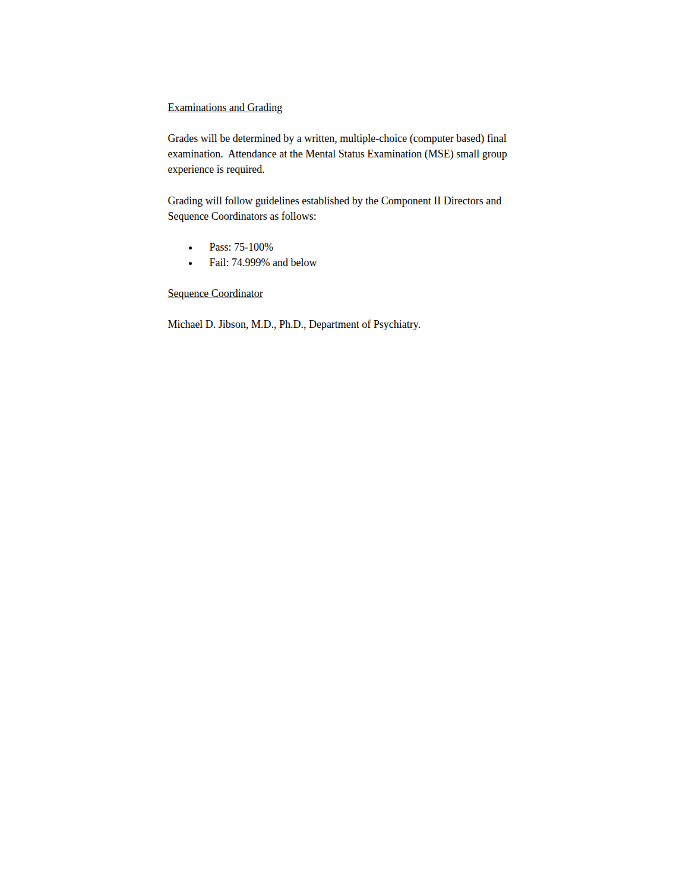Examinations and Grading
Grades will be determined by a written, multiple-choice (computer based) final examination. Attendance at the Mental Status Examination (MSE) small group experience is required.
Grading will follow guidelines established by the Component II Directors and Sequence Coordinators as follows:
Pass: 75-100%
Fail: 74.999% and below
Sequence Coordinator
Michael D. Jibson, M.D., Ph.D., Department of Psychiatry.